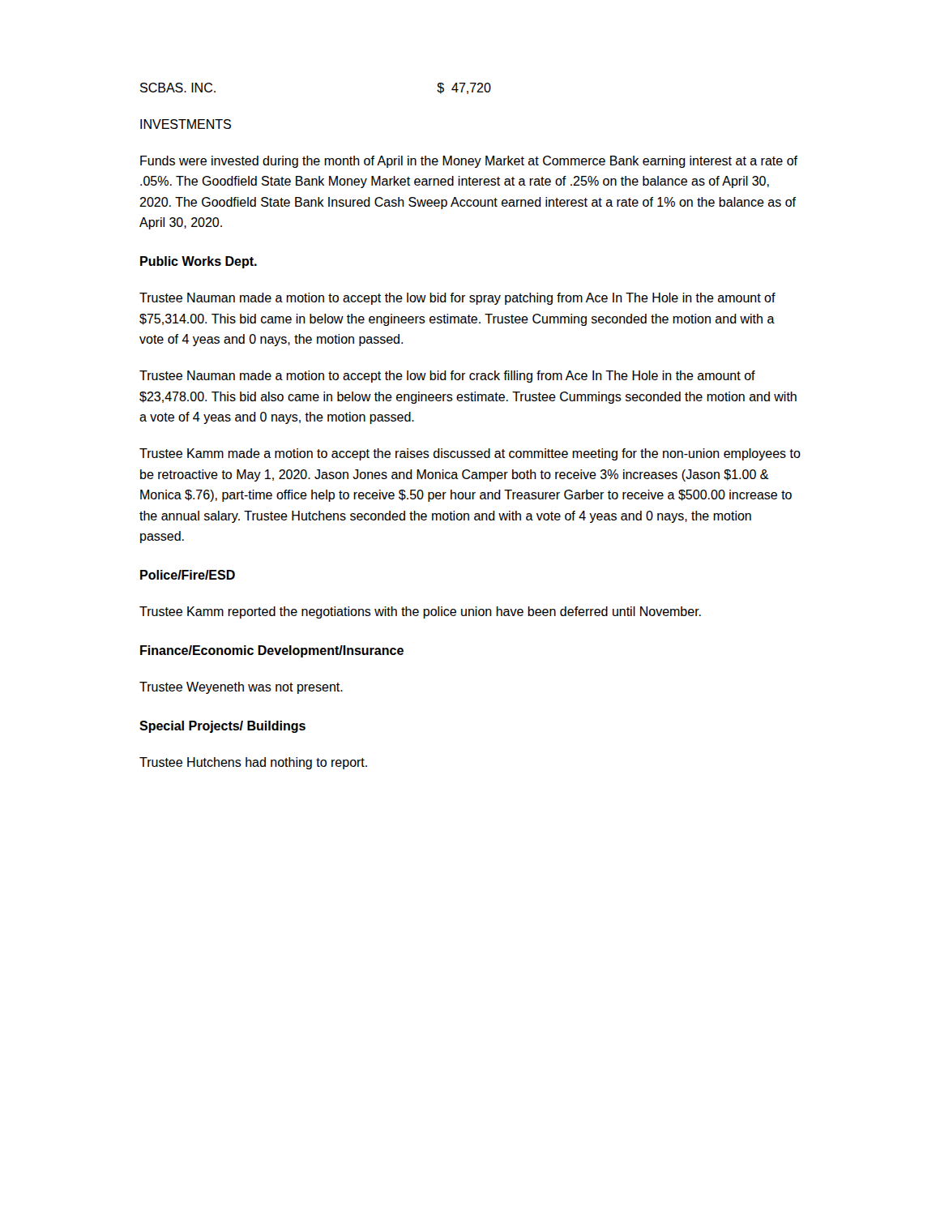SCBAS. INC. $ 47,720
INVESTMENTS
Funds were invested during the month of April in the Money Market at Commerce Bank earning interest at a rate of .05%. The Goodfield State Bank Money Market earned interest at a rate of .25% on the balance as of April 30, 2020. The Goodfield State Bank Insured Cash Sweep Account earned interest at a rate of 1% on the balance as of April 30, 2020.
Public Works Dept.
Trustee Nauman made a motion to accept the low bid for spray patching from Ace In The Hole in the amount of $75,314.00. This bid came in below the engineers estimate. Trustee Cumming seconded the motion and with a vote of 4 yeas and 0 nays, the motion passed.
Trustee Nauman made a motion to accept the low bid for crack filling from Ace In The Hole in the amount of $23,478.00. This bid also came in below the engineers estimate. Trustee Cummings seconded the motion and with a vote of 4 yeas and 0 nays, the motion passed.
Trustee Kamm made a motion to accept the raises discussed at committee meeting for the non-union employees to be retroactive to May 1, 2020. Jason Jones and Monica Camper both to receive 3% increases (Jason $1.00 & Monica $.76), part-time office help to receive $.50 per hour and Treasurer Garber to receive a $500.00 increase to the annual salary. Trustee Hutchens seconded the motion and with a vote of 4 yeas and 0 nays, the motion passed.
Police/Fire/ESD
Trustee Kamm reported the negotiations with the police union have been deferred until November.
Finance/Economic Development/Insurance
Trustee Weyeneth was not present.
Special Projects/ Buildings
Trustee Hutchens had nothing to report.